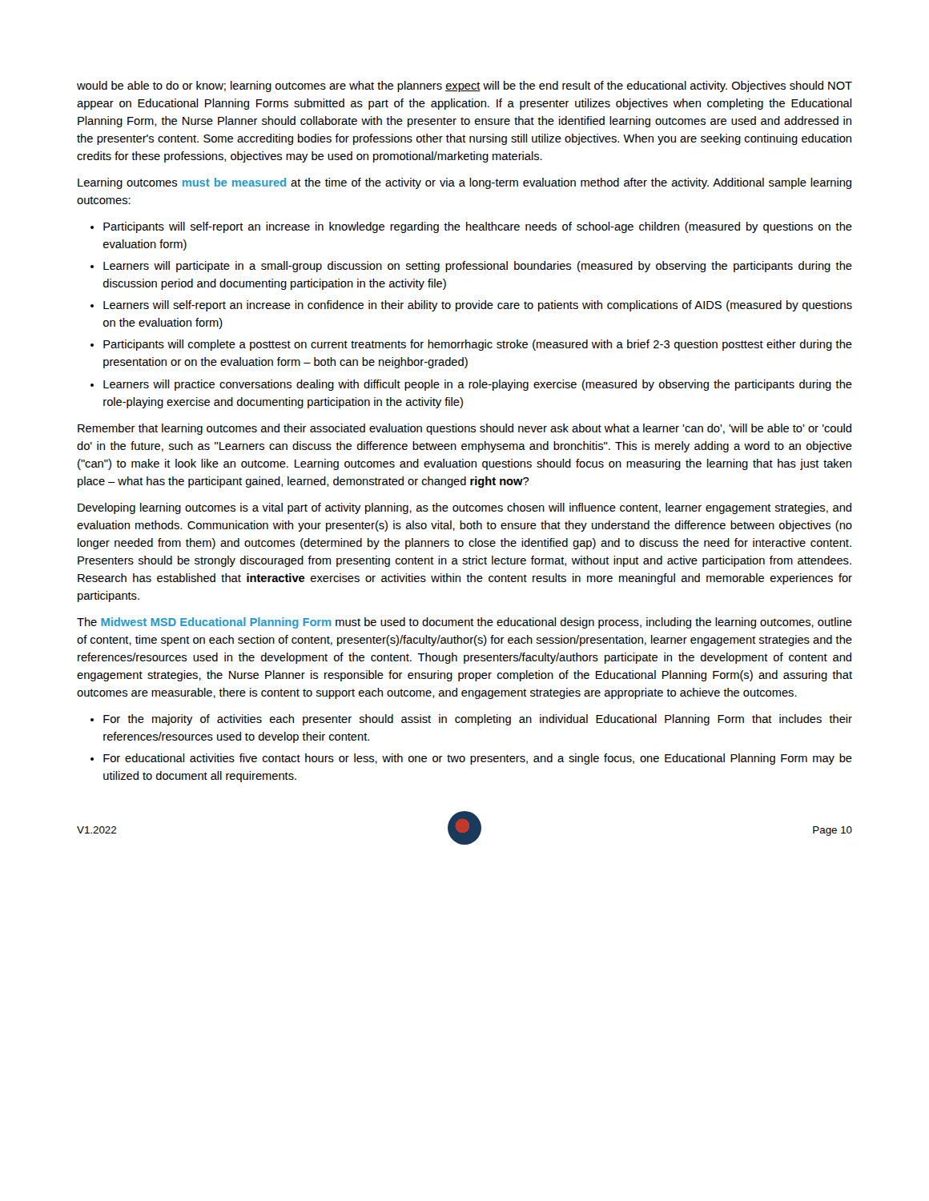would be able to do or know; learning outcomes are what the planners expect will be the end result of the educational activity. Objectives should NOT appear on Educational Planning Forms submitted as part of the application. If a presenter utilizes objectives when completing the Educational Planning Form, the Nurse Planner should collaborate with the presenter to ensure that the identified learning outcomes are used and addressed in the presenter's content. Some accrediting bodies for professions other that nursing still utilize objectives. When you are seeking continuing education credits for these professions, objectives may be used on promotional/marketing materials.
Learning outcomes must be measured at the time of the activity or via a long-term evaluation method after the activity. Additional sample learning outcomes:
Participants will self-report an increase in knowledge regarding the healthcare needs of school-age children (measured by questions on the evaluation form)
Learners will participate in a small-group discussion on setting professional boundaries (measured by observing the participants during the discussion period and documenting participation in the activity file)
Learners will self-report an increase in confidence in their ability to provide care to patients with complications of AIDS (measured by questions on the evaluation form)
Participants will complete a posttest on current treatments for hemorrhagic stroke (measured with a brief 2-3 question posttest either during the presentation or on the evaluation form – both can be neighbor-graded)
Learners will practice conversations dealing with difficult people in a role-playing exercise (measured by observing the participants during the role-playing exercise and documenting participation in the activity file)
Remember that learning outcomes and their associated evaluation questions should never ask about what a learner 'can do', 'will be able to' or 'could do' in the future, such as "Learners can discuss the difference between emphysema and bronchitis". This is merely adding a word to an objective ("can") to make it look like an outcome. Learning outcomes and evaluation questions should focus on measuring the learning that has just taken place – what has the participant gained, learned, demonstrated or changed right now?
Developing learning outcomes is a vital part of activity planning, as the outcomes chosen will influence content, learner engagement strategies, and evaluation methods. Communication with your presenter(s) is also vital, both to ensure that they understand the difference between objectives (no longer needed from them) and outcomes (determined by the planners to close the identified gap) and to discuss the need for interactive content. Presenters should be strongly discouraged from presenting content in a strict lecture format, without input and active participation from attendees. Research has established that interactive exercises or activities within the content results in more meaningful and memorable experiences for participants.
The Midwest MSD Educational Planning Form must be used to document the educational design process, including the learning outcomes, outline of content, time spent on each section of content, presenter(s)/faculty/author(s) for each session/presentation, learner engagement strategies and the references/resources used in the development of the content. Though presenters/faculty/authors participate in the development of content and engagement strategies, the Nurse Planner is responsible for ensuring proper completion of the Educational Planning Form(s) and assuring that outcomes are measurable, there is content to support each outcome, and engagement strategies are appropriate to achieve the outcomes.
For the majority of activities each presenter should assist in completing an individual Educational Planning Form that includes their references/resources used to develop their content.
For educational activities five contact hours or less, with one or two presenters, and a single focus, one Educational Planning Form may be utilized to document all requirements.
V1.2022
Page 10